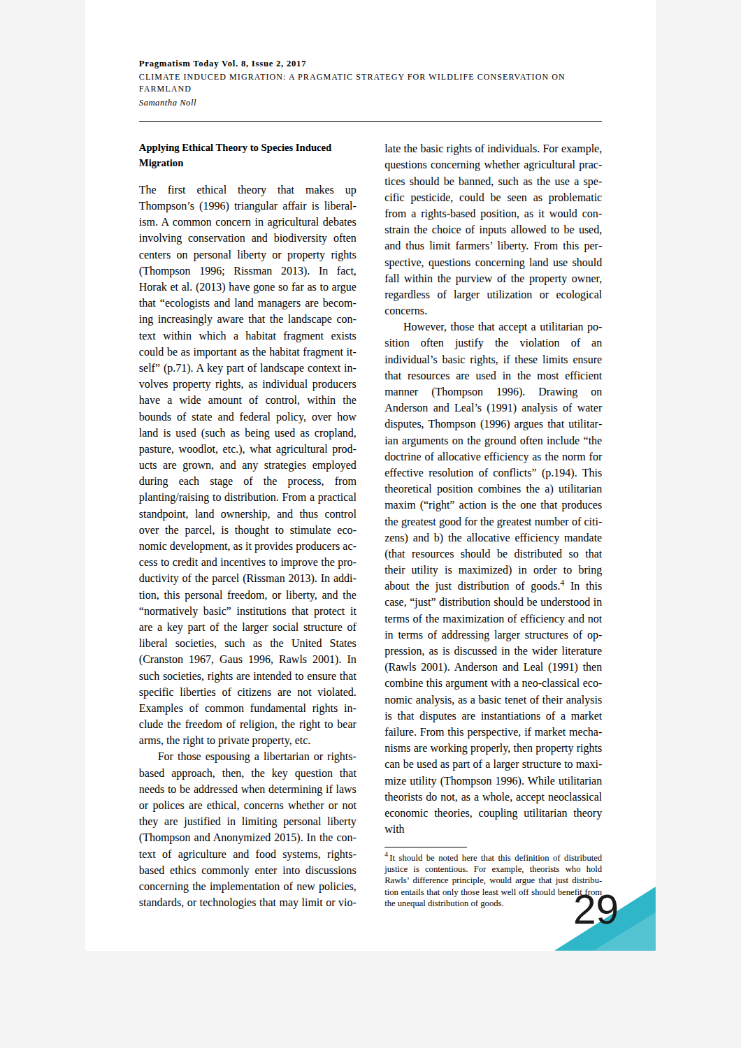Pragmatism Today Vol. 8, Issue 2, 2017 Climate Induced Migration: A Pragmatic Strategy for Wildlife Conservation on Farmland Samantha Noll
Applying Ethical Theory to Species Induced Migration
The first ethical theory that makes up Thompson’s (1996) triangular affair is liberalism. A common concern in agricultural debates involving conservation and biodiversity often centers on personal liberty or property rights (Thompson 1996; Rissman 2013). In fact, Horak et al. (2013) have gone so far as to argue that “ecologists and land managers are becoming increasingly aware that the landscape context within which a habitat fragment exists could be as important as the habitat fragment itself” (p.71). A key part of landscape context involves property rights, as individual producers have a wide amount of control, within the bounds of state and federal policy, over how land is used (such as being used as cropland, pasture, woodlot, etc.), what agricultural products are grown, and any strategies employed during each stage of the process, from planting/raising to distribution. From a practical standpoint, land ownership, and thus control over the parcel, is thought to stimulate economic development, as it provides producers access to credit and incentives to improve the productivity of the parcel (Rissman 2013). In addition, this personal freedom, or liberty, and the “normatively basic” institutions that protect it are a key part of the larger social structure of liberal societies, such as the United States (Cranston 1967, Gaus 1996, Rawls 2001). In such societies, rights are intended to ensure that specific liberties of citizens are not violated. Examples of common fundamental rights include the freedom of religion, the right to bear arms, the right to private property, etc.
For those espousing a libertarian or rights-based approach, then, the key question that needs to be addressed when determining if laws or polices are ethical, concerns whether or not they are justified in limiting personal liberty (Thompson and Anonymized 2015). In the context of agriculture and food systems, rights-based ethics commonly enter into discussions concerning the implementation of new policies, standards, or technologies that may limit or violate the basic rights of individuals. For example, questions concerning whether agricultural practices should be banned, such as the use a specific pesticide, could be seen as problematic from a rights-based position, as it would constrain the choice of inputs allowed to be used, and thus limit farmers’ liberty. From this perspective, questions concerning land use should fall within the purview of the property owner, regardless of larger utilization or ecological concerns.
However, those that accept a utilitarian position often justify the violation of an individual’s basic rights, if these limits ensure that resources are used in the most efficient manner (Thompson 1996). Drawing on Anderson and Leal’s (1991) analysis of water disputes, Thompson (1996) argues that utilitarian arguments on the ground often include “the doctrine of allocative efficiency as the norm for effective resolution of conflicts” (p.194). This theoretical position combines the a) utilitarian maxim (“right” action is the one that produces the greatest good for the greatest number of citizens) and b) the allocative efficiency mandate (that resources should be distributed so that their utility is maximized) in order to bring about the just distribution of goods.4 In this case, “just” distribution should be understood in terms of the maximization of efficiency and not in terms of addressing larger structures of oppression, as is discussed in the wider literature (Rawls 2001). Anderson and Leal (1991) then combine this argument with a neo-classical economic analysis, as a basic tenet of their analysis is that disputes are instantiations of a market failure. From this perspective, if market mechanisms are working properly, then property rights can be used as part of a larger structure to maximize utility (Thompson 1996). While utilitarian theorists do not, as a whole, accept neoclassical economic theories, coupling utilitarian theory with
4It should be noted here that this definition of distributed justice is contentious. For example, theorists who hold Rawls’ difference principle, would argue that just distribution entails that only those least well off should benefit from the unequal distribution of goods.
29